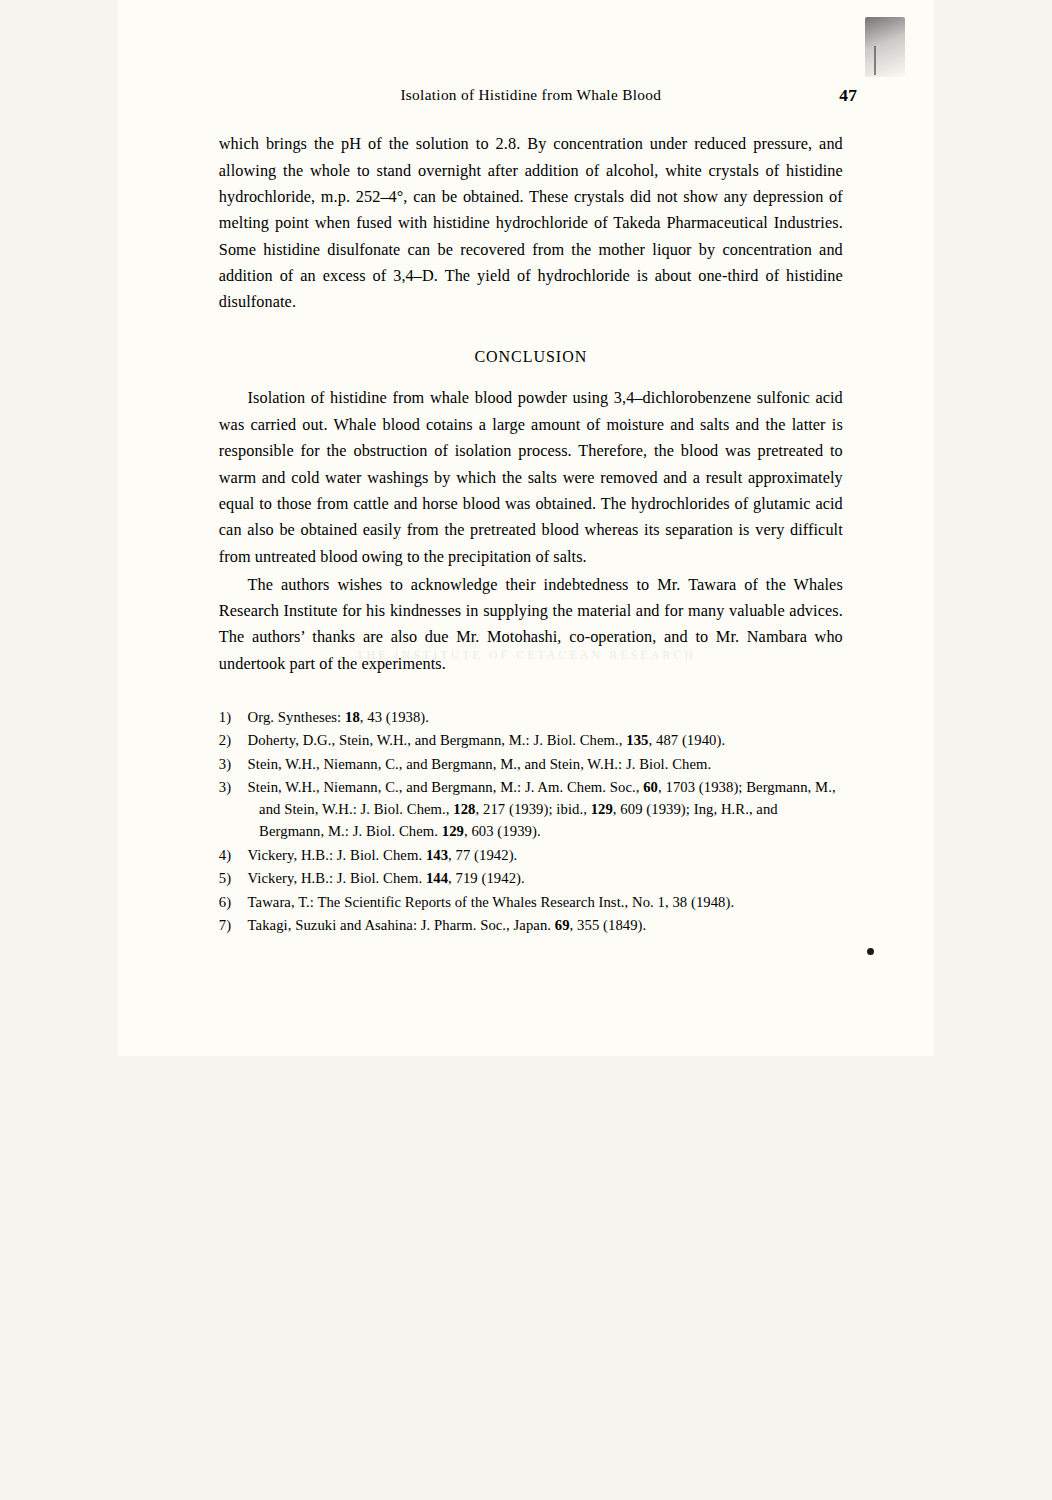Isolation of Histidine from Whale Blood 47
which brings the pH of the solution to 2.8. By concentration under reduced pressure, and allowing the whole to stand overnight after addition of alcohol, white crystals of histidine hydrochloride, m.p. 252–4°, can be obtained. These crystals did not show any depression of melting point when fused with histidine hydrochloride of Takeda Pharmaceutical Industries. Some histidine disulfonate can be recovered from the mother liquor by concentration and addition of an excess of 3,4–D. The yield of hydrochloride is about one-third of histidine disulfonate.
CONCLUSION
Isolation of histidine from whale blood powder using 3,4–dichlorobenzene sulfonic acid was carried out. Whale blood cotains a large amount of moisture and salts and the latter is responsible for the obstruction of isolation process. Therefore, the blood was pretreated to warm and cold water washings by which the salts were removed and a result approximately equal to those from cattle and horse blood was obtained. The hydrochlorides of glutamic acid can also be obtained easily from the pretreated blood whereas its separation is very difficult from untreated blood owing to the precipitation of salts.
The authors wishes to acknowledge their indebtedness to Mr. Tawara of the Whales Research Institute for his kindnesses in supplying the material and for many valuable advices. The authors’ thanks are also due Mr. Motohashi, co-operation, and to Mr. Nambara who undertook part of the experiments.
1) Org. Syntheses: 18, 43 (1938).
2) Doherty, D.G., Stein, W.H., and Bergmann, M.: J. Biol. Chem., 135, 487 (1940).
3) Stein, W.H., Niemann, C., and Bergmann, M., and Stein, W.H.: J. Biol. Chem.
3) Stein, W.H., Niemann, C., and Bergmann, M.: J. Am. Chem. Soc., 60, 1703 (1938); Bergmann, M., and Stein, W.H.: J. Biol. Chem., 128, 217 (1939); ibid., 129, 609 (1939); Ing, H.R., and Bergmann, M.: J. Biol. Chem. 129, 603 (1939).
4) Vickery, H.B.: J. Biol. Chem. 143, 77 (1942).
5) Vickery, H.B.: J. Biol. Chem. 144, 719 (1942).
6) Tawara, T.: The Scientific Reports of the Whales Research Inst., No. 1, 38 (1948).
7) Takagi, Suzuki and Asahina: J. Pharm. Soc., Japan. 69, 355 (1849).
THE INSTITUTE OF CETACEAN RESEARCH